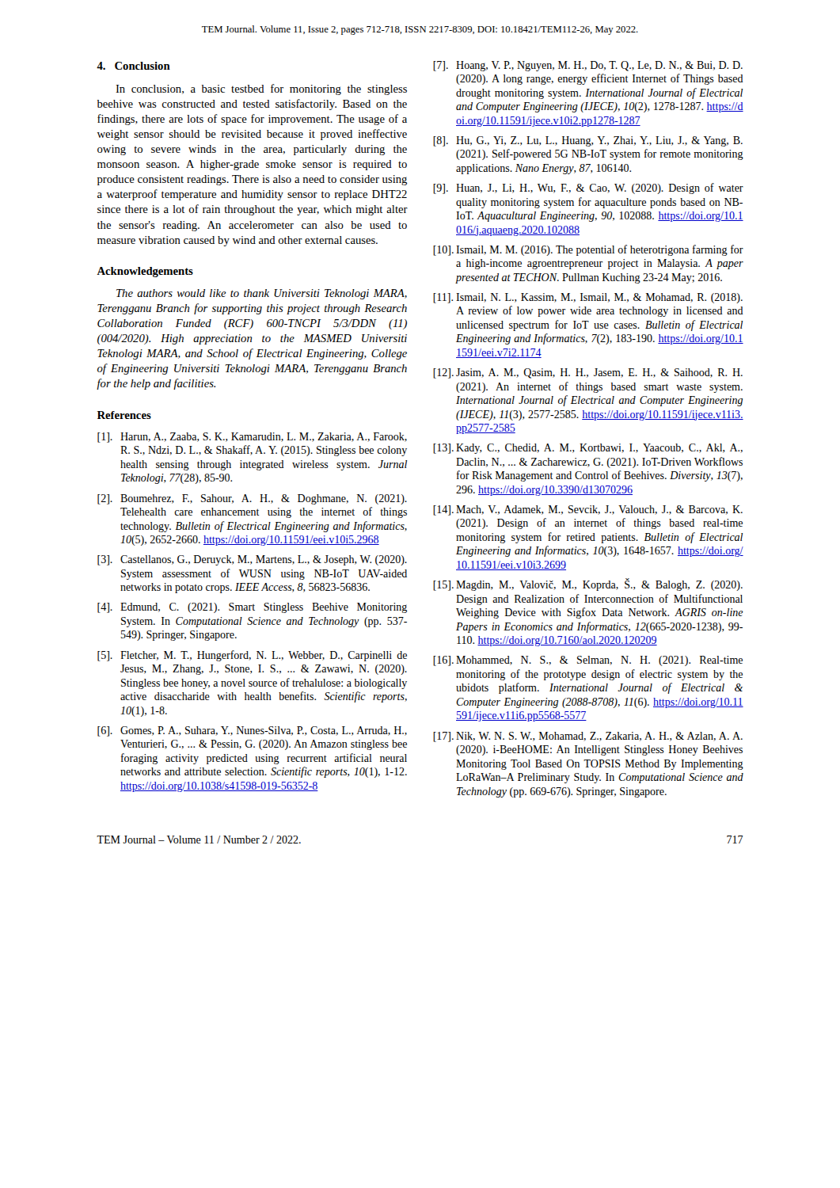TEM Journal. Volume 11, Issue 2, pages 712-718, ISSN 2217-8309, DOI: 10.18421/TEM112-26, May 2022.
4. Conclusion
In conclusion, a basic testbed for monitoring the stingless beehive was constructed and tested satisfactorily. Based on the findings, there are lots of space for improvement. The usage of a weight sensor should be revisited because it proved ineffective owing to severe winds in the area, particularly during the monsoon season. A higher-grade smoke sensor is required to produce consistent readings. There is also a need to consider using a waterproof temperature and humidity sensor to replace DHT22 since there is a lot of rain throughout the year, which might alter the sensor's reading. An accelerometer can also be used to measure vibration caused by wind and other external causes.
Acknowledgements
The authors would like to thank Universiti Teknologi MARA, Terengganu Branch for supporting this project through Research Collaboration Funded (RCF) 600-TNCPI 5/3/DDN (11) (004/2020). High appreciation to the MASMED Universiti Teknologi MARA, and School of Electrical Engineering, College of Engineering Universiti Teknologi MARA, Terengganu Branch for the help and facilities.
References
[1]. Harun, A., Zaaba, S. K., Kamarudin, L. M., Zakaria, A., Farook, R. S., Ndzi, D. L., & Shakaff, A. Y. (2015). Stingless bee colony health sensing through integrated wireless system. Jurnal Teknologi, 77(28), 85-90.
[2]. Boumehrez, F., Sahour, A. H., & Doghmane, N. (2021). Telehealth care enhancement using the internet of things technology. Bulletin of Electrical Engineering and Informatics, 10(5), 2652-2660. https://doi.org/10.11591/eei.v10i5.2968
[3]. Castellanos, G., Deruyck, M., Martens, L., & Joseph, W. (2020). System assessment of WUSN using NB-IoT UAV-aided networks in potato crops. IEEE Access, 8, 56823-56836.
[4]. Edmund, C. (2021). Smart Stingless Beehive Monitoring System. In Computational Science and Technology (pp. 537-549). Springer, Singapore.
[5]. Fletcher, M. T., Hungerford, N. L., Webber, D., Carpinelli de Jesus, M., Zhang, J., Stone, I. S., ... & Zawawi, N. (2020). Stingless bee honey, a novel source of trehalulose: a biologically active disaccharide with health benefits. Scientific reports, 10(1), 1-8.
[6]. Gomes, P. A., Suhara, Y., Nunes-Silva, P., Costa, L., Arruda, H., Venturieri, G., ... & Pessin, G. (2020). An Amazon stingless bee foraging activity predicted using recurrent artificial neural networks and attribute selection. Scientific reports, 10(1), 1-12. https://doi.org/10.1038/s41598-019-56352-8
[7]. Hoang, V. P., Nguyen, M. H., Do, T. Q., Le, D. N., & Bui, D. D. (2020). A long range, energy efficient Internet of Things based drought monitoring system. International Journal of Electrical and Computer Engineering (IJECE), 10(2), 1278-1287. https://doi.org/10.11591/ijece.v10i2.pp1278-1287
[8]. Hu, G., Yi, Z., Lu, L., Huang, Y., Zhai, Y., Liu, J., & Yang, B. (2021). Self-powered 5G NB-IoT system for remote monitoring applications. Nano Energy, 87, 106140.
[9]. Huan, J., Li, H., Wu, F., & Cao, W. (2020). Design of water quality monitoring system for aquaculture ponds based on NB-IoT. Aquacultural Engineering, 90, 102088. https://doi.org/10.1016/j.aquaeng.2020.102088
[10]. Ismail, M. M. (2016). The potential of heterotrigona farming for a high-income agroentrepreneur project in Malaysia. A paper presented at TECHON. Pullman Kuching 23-24 May; 2016.
[11]. Ismail, N. L., Kassim, M., Ismail, M., & Mohamad, R. (2018). A review of low power wide area technology in licensed and unlicensed spectrum for IoT use cases. Bulletin of Electrical Engineering and Informatics, 7(2), 183-190. https://doi.org/10.11591/eei.v7i2.1174
[12]. Jasim, A. M., Qasim, H. H., Jasem, E. H., & Saihood, R. H. (2021). An internet of things based smart waste system. International Journal of Electrical and Computer Engineering (IJECE), 11(3), 2577-2585. https://doi.org/10.11591/ijece.v11i3.pp2577-2585
[13]. Kady, C., Chedid, A. M., Kortbawi, I., Yaacoub, C., Akl, A., Daclin, N., ... & Zacharewicz, G. (2021). IoT-Driven Workflows for Risk Management and Control of Beehives. Diversity, 13(7), 296. https://doi.org/10.3390/d13070296
[14]. Mach, V., Adamek, M., Sevcik, J., Valouch, J., & Barcova, K. (2021). Design of an internet of things based real-time monitoring system for retired patients. Bulletin of Electrical Engineering and Informatics, 10(3), 1648-1657. https://doi.org/10.11591/eei.v10i3.2699
[15]. Magdin, M., Valovič, M., Koprda, Š., & Balogh, Z. (2020). Design and Realization of Interconnection of Multifunctional Weighing Device with Sigfox Data Network. AGRIS on-line Papers in Economics and Informatics, 12(665-2020-1238), 99-110. https://doi.org/10.7160/aol.2020.120209
[16]. Mohammed, N. S., & Selman, N. H. (2021). Real-time monitoring of the prototype design of electric system by the ubidots platform. International Journal of Electrical & Computer Engineering (2088-8708), 11(6). https://doi.org/10.11591/ijece.v11i6.pp5568-5577
[17]. Nik, W. N. S. W., Mohamad, Z., Zakaria, A. H., & Azlan, A. A. (2020). i-BeeHOME: An Intelligent Stingless Honey Beehives Monitoring Tool Based On TOPSIS Method By Implementing LoRaWan–A Preliminary Study. In Computational Science and Technology (pp. 669-676). Springer, Singapore.
TEM Journal – Volume 11 / Number 2 / 2022.
717